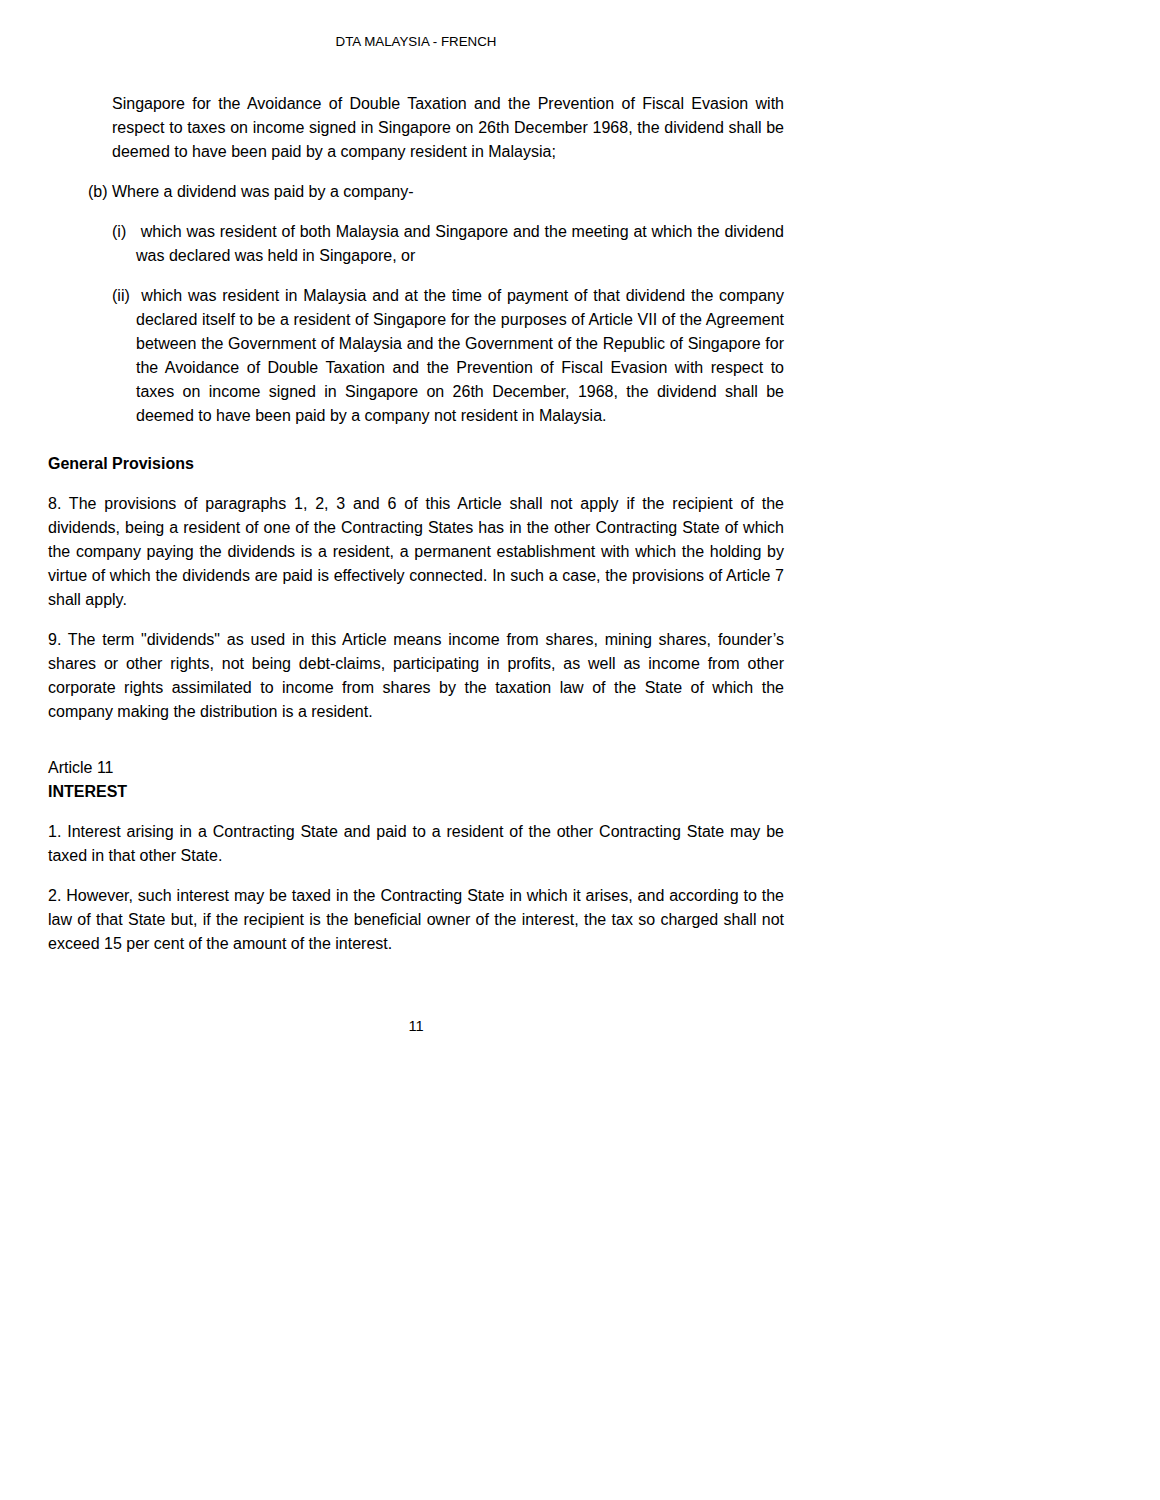DTA MALAYSIA - FRENCH
Singapore for the Avoidance of Double Taxation and the Prevention of Fiscal Evasion with respect to taxes on income signed in Singapore on 26th December 1968, the dividend shall be deemed to have been paid by a company resident in Malaysia;
(b) Where a dividend was paid by a company-
(i) which was resident of both Malaysia and Singapore and the meeting at which the dividend was declared was held in Singapore, or
(ii) which was resident in Malaysia and at the time of payment of that dividend the company declared itself to be a resident of Singapore for the purposes of Article VII of the Agreement between the Government of Malaysia and the Government of the Republic of Singapore for the Avoidance of Double Taxation and the Prevention of Fiscal Evasion with respect to taxes on income signed in Singapore on 26th December, 1968, the dividend shall be deemed to have been paid by a company not resident in Malaysia.
General Provisions
8. The provisions of paragraphs 1, 2, 3 and 6 of this Article shall not apply if the recipient of the dividends, being a resident of one of the Contracting States has in the other Contracting State of which the company paying the dividends is a resident, a permanent establishment with which the holding by virtue of which the dividends are paid is effectively connected. In such a case, the provisions of Article 7 shall apply.
9. The term "dividends" as used in this Article means income from shares, mining shares, founder’s shares or other rights, not being debt-claims, participating in profits, as well as income from other corporate rights assimilated to income from shares by the taxation law of the State of which the company making the distribution is a resident.
Article 11
INTEREST
1. Interest arising in a Contracting State and paid to a resident of the other Contracting State may be taxed in that other State.
2. However, such interest may be taxed in the Contracting State in which it arises, and according to the law of that State but, if the recipient is the beneficial owner of the interest, the tax so charged shall not exceed 15 per cent of the amount of the interest.
11